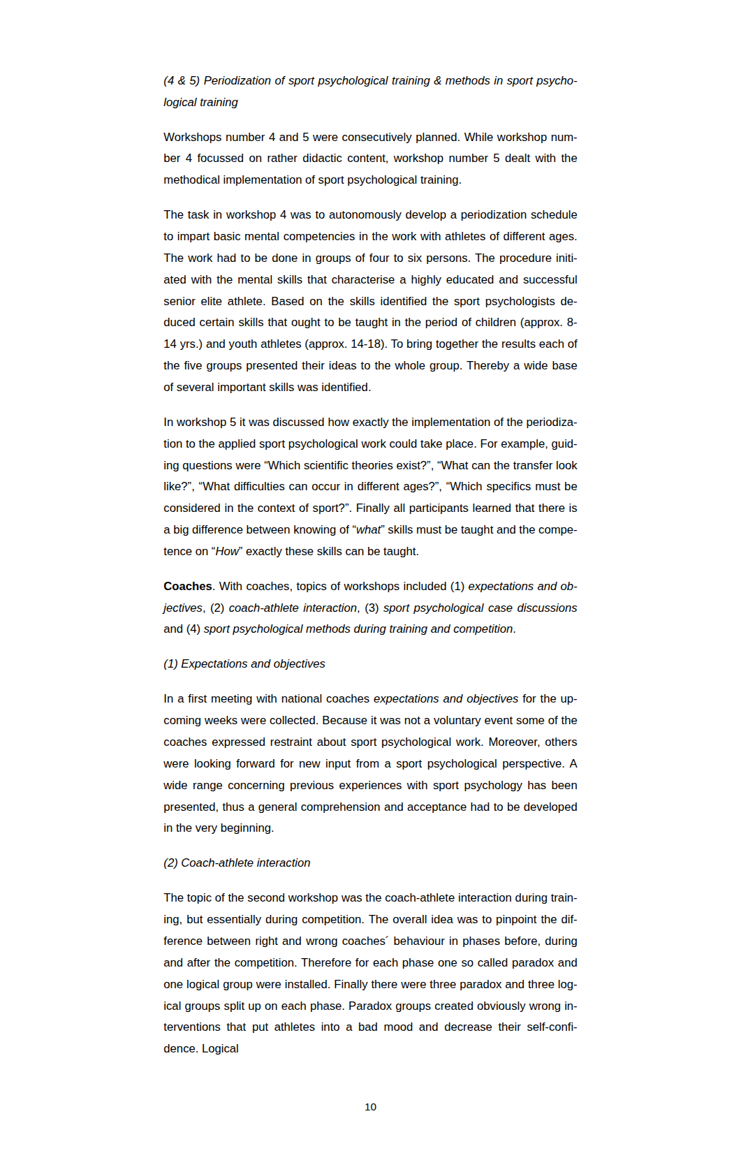(4 & 5) Periodization of sport psychological training & methods in sport psychological training
Workshops number 4 and 5 were consecutively planned. While workshop number 4 focussed on rather didactic content, workshop number 5 dealt with the methodical implementation of sport psychological training.
The task in workshop 4 was to autonomously develop a periodization schedule to impart basic mental competencies in the work with athletes of different ages. The work had to be done in groups of four to six persons. The procedure initiated with the mental skills that characterise a highly educated and successful senior elite athlete. Based on the skills identified the sport psychologists deduced certain skills that ought to be taught in the period of children (approx. 8-14 yrs.) and youth athletes (approx. 14-18). To bring together the results each of the five groups presented their ideas to the whole group. Thereby a wide base of several important skills was identified.
In workshop 5 it was discussed how exactly the implementation of the periodization to the applied sport psychological work could take place. For example, guiding questions were “Which scientific theories exist?”, “What can the transfer look like?”, “What difficulties can occur in different ages?”, “Which specifics must be considered in the context of sport?”. Finally all participants learned that there is a big difference between knowing of “what” skills must be taught and the competence on “How” exactly these skills can be taught.
Coaches. With coaches, topics of workshops included (1) expectations and objectives, (2) coach-athlete interaction, (3) sport psychological case discussions and (4) sport psychological methods during training and competition.
(1) Expectations and objectives
In a first meeting with national coaches expectations and objectives for the upcoming weeks were collected. Because it was not a voluntary event some of the coaches expressed restraint about sport psychological work. Moreover, others were looking forward for new input from a sport psychological perspective. A wide range concerning previous experiences with sport psychology has been presented, thus a general comprehension and acceptance had to be developed in the very beginning.
(2) Coach-athlete interaction
The topic of the second workshop was the coach-athlete interaction during training, but essentially during competition. The overall idea was to pinpoint the difference between right and wrong coaches´ behaviour in phases before, during and after the competition. Therefore for each phase one so called paradox and one logical group were installed. Finally there were three paradox and three logical groups split up on each phase. Paradox groups created obviously wrong interventions that put athletes into a bad mood and decrease their self-confidence. Logical
10